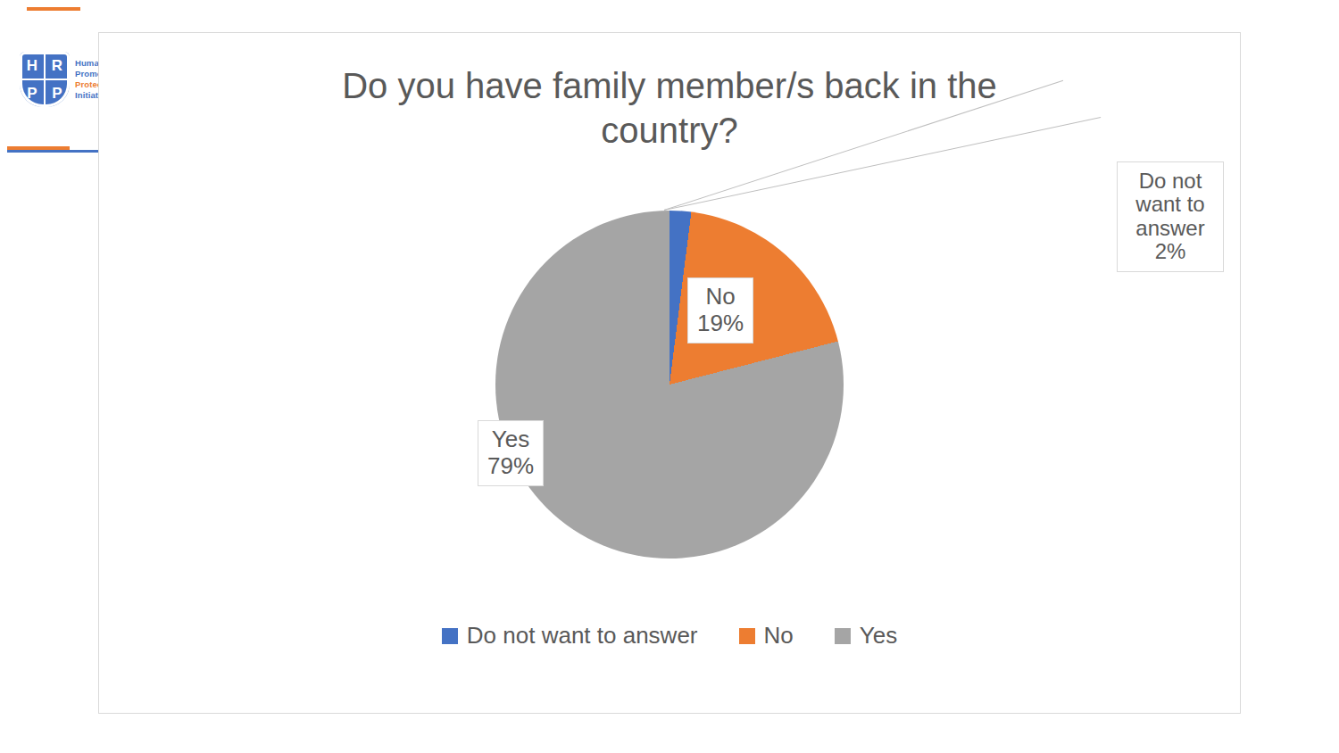HRPP
Human Rights
Promotion &
Protection
Initiative
Do you have family member/s back in the country?
Do not want to answer 2%
No
19%
Yes
79%
Do not want to answer No Yes